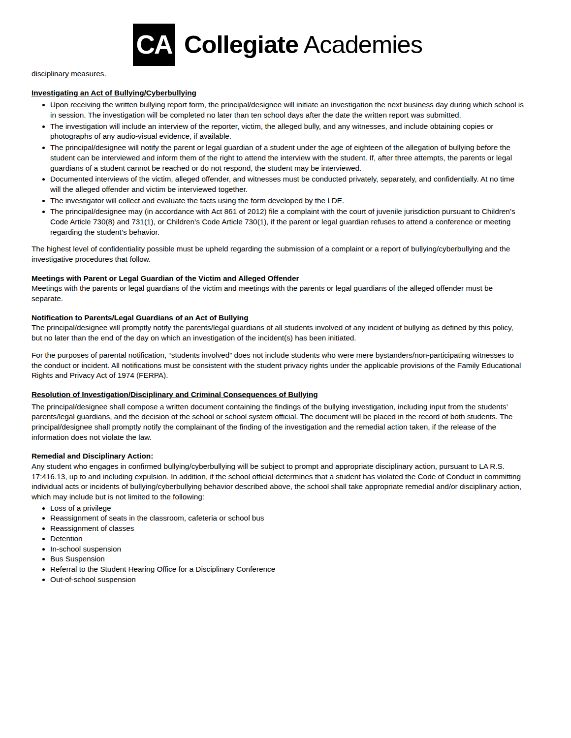CA
Collegiate Academies
disciplinary measures.
Investigating an Act of Bullying/Cyberbullying
Upon receiving the written bullying report form, the principal/designee will initiate an investigation the next business day during which school is in session. The investigation will be completed no later than ten school days after the date the written report was submitted.
The investigation will include an interview of the reporter, victim, the alleged bully, and any witnesses, and include obtaining copies or photographs of any audio-visual evidence, if available.
The principal/designee will notify the parent or legal guardian of a student under the age of eighteen of the allegation of bullying before the student can be interviewed and inform them of the right to attend the interview with the student. If, after three attempts, the parents or legal guardians of a student cannot be reached or do not respond, the student may be interviewed.
Documented interviews of the victim, alleged offender, and witnesses must be conducted privately, separately, and confidentially. At no time will the alleged offender and victim be interviewed together.
The investigator will collect and evaluate the facts using the form developed by the LDE.
The principal/designee may (in accordance with Act 861 of 2012) file a complaint with the court of juvenile jurisdiction pursuant to Children’s Code Article 730(8) and 731(1), or Children’s Code Article 730(1), if the parent or legal guardian refuses to attend a conference or meeting regarding the student’s behavior.
The highest level of confidentiality possible must be upheld regarding the submission of a complaint or a report of bullying/cyberbullying and the investigative procedures that follow.
Meetings with Parent or Legal Guardian of the Victim and Alleged Offender
Meetings with the parents or legal guardians of the victim and meetings with the parents or legal guardians of the alleged offender must be separate.
Notification to Parents/Legal Guardians of an Act of Bullying
The principal/designee will promptly notify the parents/legal guardians of all students involved of any incident of bullying as defined by this policy, but no later than the end of the day on which an investigation of the incident(s) has been initiated.
For the purposes of parental notification, “students involved” does not include students who were mere bystanders/non-participating witnesses to the conduct or incident. All notifications must be consistent with the student privacy rights under the applicable provisions of the Family Educational Rights and Privacy Act of 1974 (FERPA).
Resolution of Investigation/Disciplinary and Criminal Consequences of Bullying
The principal/designee shall compose a written document containing the findings of the bullying investigation, including input from the students’ parents/legal guardians, and the decision of the school or school system official. The document will be placed in the record of both students. The principal/designee shall promptly notify the complainant of the finding of the investigation and the remedial action taken, if the release of the information does not violate the law.
Remedial and Disciplinary Action:
Any student who engages in confirmed bullying/cyberbullying will be subject to prompt and appropriate disciplinary action, pursuant to LA R.S. 17:416.13, up to and including expulsion. In addition, if the school official determines that a student has violated the Code of Conduct in committing individual acts or incidents of bullying/cyberbullying behavior described above, the school shall take appropriate remedial and/or disciplinary action, which may include but is not limited to the following:
Loss of a privilege
Reassignment of seats in the classroom, cafeteria or school bus
Reassignment of classes
Detention
In-school suspension
Bus Suspension
Referral to the Student Hearing Office for a Disciplinary Conference
Out-of-school suspension